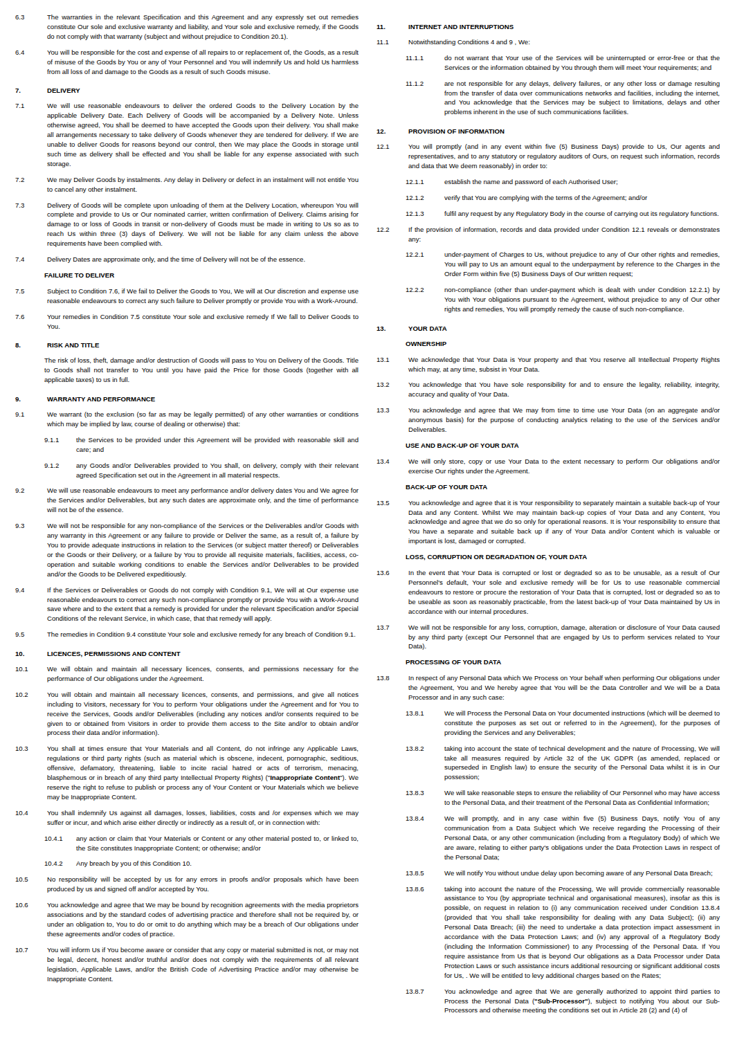6.3
The warranties in the relevant Specification and this Agreement and any expressly set out remedies constitute Our sole and exclusive warranty and liability, and Your sole and exclusive remedy, if the Goods do not comply with that warranty (subject and without prejudice to Condition 20.1).
6.4
You will be responsible for the cost and expense of all repairs to or replacement of, the Goods, as a result of misuse of the Goods by You or any of Your Personnel and You will indemnify Us and hold Us harmless from all loss of and damage to the Goods as a result of such Goods misuse.
7.
DELIVERY
7.1
We will use reasonable endeavours to deliver the ordered Goods to the Delivery Location by the applicable Delivery Date. Each Delivery of Goods will be accompanied by a Delivery Note. Unless otherwise agreed, You shall be deemed to have accepted the Goods upon their delivery. You shall make all arrangements necessary to take delivery of Goods whenever they are tendered for delivery. If We are unable to deliver Goods for reasons beyond our control, then We may place the Goods in storage until such time as delivery shall be effected and You shall be liable for any expense associated with such storage.
7.2
We may Deliver Goods by instalments. Any delay in Delivery or defect in an instalment will not entitle You to cancel any other instalment.
7.3
Delivery of Goods will be complete upon unloading of them at the Delivery Location, whereupon You will complete and provide to Us or Our nominated carrier, written confirmation of Delivery. Claims arising for damage to or loss of Goods in transit or non-delivery of Goods must be made in writing to Us so as to reach Us within three (3) days of Delivery. We will not be liable for any claim unless the above requirements have been complied with.
7.4
Delivery Dates are approximate only, and the time of Delivery will not be of the essence.
FAILURE TO DELIVER
7.5
Subject to Condition 7.6, if We fail to Deliver the Goods to You, We will at Our discretion and expense use reasonable endeavours to correct any such failure to Deliver promptly or provide You with a Work-Around.
7.6
Your remedies in Condition 7.5 constitute Your sole and exclusive remedy If We fall to Deliver Goods to You.
8.
RISK AND TITLE
The risk of loss, theft, damage and/or destruction of Goods will pass to You on Delivery of the Goods. Title to Goods shall not transfer to You until you have paid the Price for those Goods (together with all applicable taxes) to us in full.
9.
WARRANTY AND PERFORMANCE
9.1
We warrant (to the exclusion (so far as may be legally permitted) of any other warranties or conditions which may be implied by law, course of dealing or otherwise) that:
9.1.1
the Services to be provided under this Agreement will be provided with reasonable skill and care; and
9.1.2
any Goods and/or Deliverables provided to You shall, on delivery, comply with their relevant agreed Specification set out in the Agreement in all material respects.
9.2
We will use reasonable endeavours to meet any performance and/or delivery dates You and We agree for the Services and/or Deliverables, but any such dates are approximate only, and the time of performance will not be of the essence.
9.3
We will not be responsible for any non-compliance of the Services or the Deliverables and/or Goods with any warranty in this Agreement or any failure to provide or Deliver the same, as a result of, a failure by You to provide adequate instructions in relation to the Services (or subject matter thereof) or Deliverables or the Goods or their Delivery, or a failure by You to provide all requisite materials, facilities, access, co-operation and suitable working conditions to enable the Services and/or Deliverables to be provided and/or the Goods to be Delivered expeditiously.
9.4
If the Services or Deliverables or Goods do not comply with Condition 9.1, We will at Our expense use reasonable endeavours to correct any such non-compliance promptly or provide You with a Work-Around save where and to the extent that a remedy is provided for under the relevant Specification and/or Special Conditions of the relevant Service, in which case, that that remedy will apply.
9.5
The remedies in Condition 9.4 constitute Your sole and exclusive remedy for any breach of Condition 9.1.
10.
LICENCES, PERMISSIONS AND CONTENT
10.1
We will obtain and maintain all necessary licences, consents, and permissions necessary for the performance of Our obligations under the Agreement.
10.2
You will obtain and maintain all necessary licences, consents, and permissions, and give all notices including to Visitors, necessary for You to perform Your obligations under the Agreement and for You to receive the Services, Goods and/or Deliverables (including any notices and/or consents required to be given to or obtained from Visitors in order to provide them access to the Site and/or to obtain and/or process their data and/or information).
10.3
You shall at times ensure that Your Materials and all Content, do not infringe any Applicable Laws, regulations or third party rights (such as material which is obscene, indecent, pornographic, seditious, offensive, defamatory, threatening, liable to incite racial hatred or acts of terrorism, menacing, blasphemous or in breach of any third party Intellectual Property Rights) ("Inappropriate Content"). We reserve the right to refuse to publish or process any of Your Content or Your Materials which we believe may be Inappropriate Content.
10.4
You shall indemnify Us against all damages, losses, liabilities, costs and /or expenses which we may suffer or incur, and which arise either directly or indirectly as a result of, or in connection with:
10.4.1
any action or claim that Your Materials or Content or any other material posted to, or linked to, the Site constitutes Inappropriate Content; or otherwise; and/or
10.4.2
Any breach by you of this Condition 10.
10.5
No responsibility will be accepted by us for any errors in proofs and/or proposals which have been produced by us and signed off and/or accepted by You.
10.6
You acknowledge and agree that We may be bound by recognition agreements with the media proprietors associations and by the standard codes of advertising practice and therefore shall not be required by, or under an obligation to, You to do or omit to do anything which may be a breach of Our obligations under these agreements and/or codes of practice.
10.7
You will inform Us if You become aware or consider that any copy or material submitted is not, or may not be legal, decent, honest and/or truthful and/or does not comply with the requirements of all relevant legislation, Applicable Laws, and/or the British Code of Advertising Practice and/or may otherwise be Inappropriate Content.
11.
INTERNET AND INTERRUPTIONS
11.1
Notwithstanding Conditions 4 and 9 , We:
11.1.1
do not warrant that Your use of the Services will be uninterrupted or error-free or that the Services or the information obtained by You through them will meet Your requirements; and
11.1.2
are not responsible for any delays, delivery failures, or any other loss or damage resulting from the transfer of data over communications networks and facilities, including the internet, and You acknowledge that the Services may be subject to limitations, delays and other problems inherent in the use of such communications facilities.
12.
PROVISION OF INFORMATION
12.1
You will promptly (and in any event within five (5) Business Days) provide to Us, Our agents and representatives, and to any statutory or regulatory auditors of Ours, on request such information, records and data that We deem reasonably) in order to:
12.1.1
establish the name and password of each Authorised User;
12.1.2
verify that You are complying with the terms of the Agreement; and/or
12.1.3
fulfil any request by any Regulatory Body in the course of carrying out its regulatory functions.
12.2
If the provision of information, records and data provided under Condition 12.1 reveals or demonstrates any:
12.2.1
under-payment of Charges to Us, without prejudice to any of Our other rights and remedies, You will pay to Us an amount equal to the underpayment by reference to the Charges in the Order Form within five (5) Business Days of Our written request;
12.2.2
non-compliance (other than under-payment which is dealt with under Condition 12.2.1) by You with Your obligations pursuant to the Agreement, without prejudice to any of Our other rights and remedies, You will promptly remedy the cause of such non-compliance.
13.
YOUR DATA
OWNERSHIP
13.1
We acknowledge that Your Data is Your property and that You reserve all Intellectual Property Rights which may, at any time, subsist in Your Data.
13.2
You acknowledge that You have sole responsibility for and to ensure the legality, reliability, integrity, accuracy and quality of Your Data.
13.3
You acknowledge and agree that We may from time to time use Your Data (on an aggregate and/or anonymous basis) for the purpose of conducting analytics relating to the use of the Services and/or Deliverables.
USE AND BACK-UP OF YOUR DATA
13.4
We will only store, copy or use Your Data to the extent necessary to perform Our obligations and/or exercise Our rights under the Agreement.
BACK-UP OF YOUR DATA
13.5
You acknowledge and agree that it is Your responsibility to separately maintain a suitable back-up of Your Data and any Content. Whilst We may maintain back-up copies of Your Data and any Content, You acknowledge and agree that we do so only for operational reasons. It is Your responsibility to ensure that You have a separate and suitable back up if any of Your Data and/or Content which is valuable or important is lost, damaged or corrupted.
LOSS, CORRUPTION OR DEGRADATION OF, YOUR DATA
13.6
In the event that Your Data is corrupted or lost or degraded so as to be unusable, as a result of Our Personnel's default, Your sole and exclusive remedy will be for Us to use reasonable commercial endeavours to restore or procure the restoration of Your Data that is corrupted, lost or degraded so as to be useable as soon as reasonably practicable, from the latest back-up of Your Data maintained by Us in accordance with our internal procedures.
13.7
We will not be responsible for any loss, corruption, damage, alteration or disclosure of Your Data caused by any third party (except Our Personnel that are engaged by Us to perform services related to Your Data).
PROCESSING OF YOUR DATA
13.8
In respect of any Personal Data which We Process on Your behalf when performing Our obligations under the Agreement, You and We hereby agree that You will be the Data Controller and We will be a Data Processor and in any such case:
13.8.1
We will Process the Personal Data on Your documented instructions (which will be deemed to constitute the purposes as set out or referred to in the Agreement), for the purposes of providing the Services and any Deliverables;
13.8.2
taking into account the state of technical development and the nature of Processing, We will take all measures required by Article 32 of the UK GDPR (as amended, replaced or superseded in English law) to ensure the security of the Personal Data whilst it is in Our possession;
13.8.3
We will take reasonable steps to ensure the reliability of Our Personnel who may have access to the Personal Data, and their treatment of the Personal Data as Confidential Information;
13.8.4
We will promptly, and in any case within five (5) Business Days, notify You of any communication from a Data Subject which We receive regarding the Processing of their Personal Data, or any other communication (including from a Regulatory Body) of which We are aware, relating to either party's obligations under the Data Protection Laws in respect of the Personal Data;
13.8.5
We will notify You without undue delay upon becoming aware of any Personal Data Breach;
13.8.6
taking into account the nature of the Processing, We will provide commercially reasonable assistance to You (by appropriate technical and organisational measures), insofar as this is possible, on request in relation to (i) any communication received under Condition 13.8.4 (provided that You shall take responsibility for dealing with any Data Subject); (ii) any Personal Data Breach; (iii) the need to undertake a data protection impact assessment in accordance with the Data Protection Laws; and (iv) any approval of a Regulatory Body (including the Information Commissioner) to any Processing of the Personal Data. If You require assistance from Us that is beyond Our obligations as a Data Processor under Data Protection Laws or such assistance incurs additional resourcing or significant additional costs for Us, . We will be entitled to levy additional charges based on the Rates;
13.8.7
You acknowledge and agree that We are generally authorized to appoint third parties to Process the Personal Data ("Sub-Processor"), subject to notifying You about our Sub-Processors and otherwise meeting the conditions set out in Article 28 (2) and (4) of